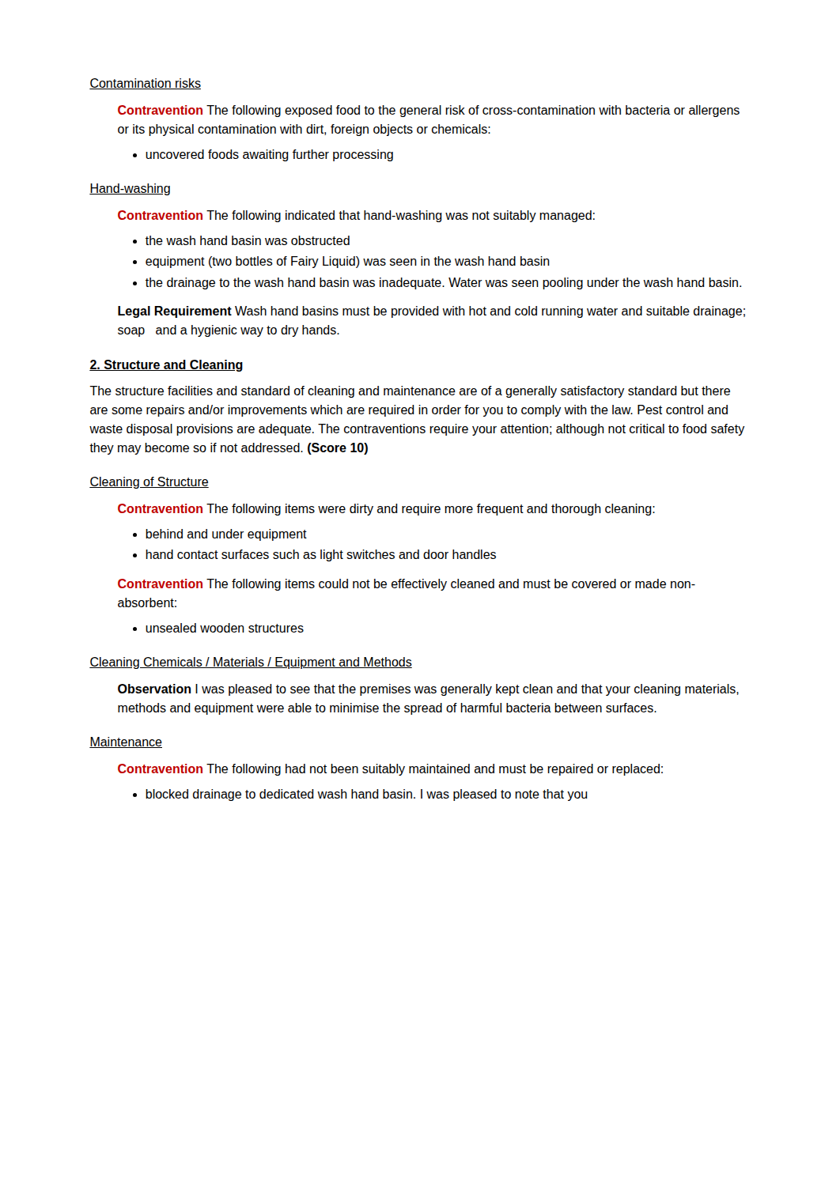Contamination risks
Contravention The following exposed food to the general risk of cross-contamination with bacteria or allergens or its physical contamination with dirt, foreign objects or chemicals:
uncovered foods awaiting further processing
Hand-washing
Contravention The following indicated that hand-washing was not suitably managed:
the wash hand basin was obstructed
equipment (two bottles of Fairy Liquid) was seen in the wash hand basin
the drainage to the wash hand basin was inadequate. Water was seen pooling under the wash hand basin.
Legal Requirement Wash hand basins must be provided with hot and cold running water and suitable drainage; soap and a hygienic way to dry hands.
2. Structure and Cleaning
The structure facilities and standard of cleaning and maintenance are of a generally satisfactory standard but there are some repairs and/or improvements which are required in order for you to comply with the law. Pest control and waste disposal provisions are adequate. The contraventions require your attention; although not critical to food safety they may become so if not addressed. (Score 10)
Cleaning of Structure
Contravention The following items were dirty and require more frequent and thorough cleaning:
behind and under equipment
hand contact surfaces such as light switches and door handles
Contravention The following items could not be effectively cleaned and must be covered or made non-absorbent:
unsealed wooden structures
Cleaning Chemicals / Materials / Equipment and Methods
Observation I was pleased to see that the premises was generally kept clean and that your cleaning materials, methods and equipment were able to minimise the spread of harmful bacteria between surfaces.
Maintenance
Contravention The following had not been suitably maintained and must be repaired or replaced:
blocked drainage to dedicated wash hand basin. I was pleased to note that you